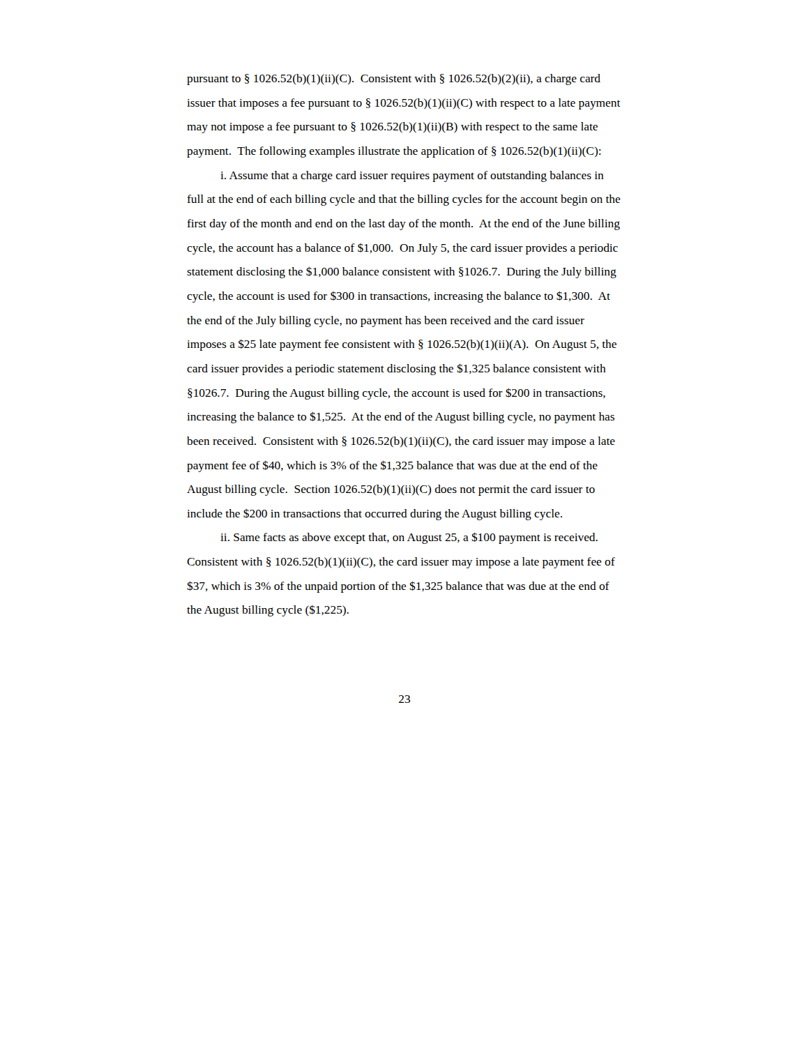pursuant to § 1026.52(b)(1)(ii)(C). Consistent with § 1026.52(b)(2)(ii), a charge card issuer that imposes a fee pursuant to § 1026.52(b)(1)(ii)(C) with respect to a late payment may not impose a fee pursuant to § 1026.52(b)(1)(ii)(B) with respect to the same late payment. The following examples illustrate the application of § 1026.52(b)(1)(ii)(C):
i. Assume that a charge card issuer requires payment of outstanding balances in full at the end of each billing cycle and that the billing cycles for the account begin on the first day of the month and end on the last day of the month. At the end of the June billing cycle, the account has a balance of $1,000. On July 5, the card issuer provides a periodic statement disclosing the $1,000 balance consistent with §1026.7. During the July billing cycle, the account is used for $300 in transactions, increasing the balance to $1,300. At the end of the July billing cycle, no payment has been received and the card issuer imposes a $25 late payment fee consistent with § 1026.52(b)(1)(ii)(A). On August 5, the card issuer provides a periodic statement disclosing the $1,325 balance consistent with §1026.7. During the August billing cycle, the account is used for $200 in transactions, increasing the balance to $1,525. At the end of the August billing cycle, no payment has been received. Consistent with § 1026.52(b)(1)(ii)(C), the card issuer may impose a late payment fee of $40, which is 3% of the $1,325 balance that was due at the end of the August billing cycle. Section 1026.52(b)(1)(ii)(C) does not permit the card issuer to include the $200 in transactions that occurred during the August billing cycle.
ii. Same facts as above except that, on August 25, a $100 payment is received. Consistent with § 1026.52(b)(1)(ii)(C), the card issuer may impose a late payment fee of $37, which is 3% of the unpaid portion of the $1,325 balance that was due at the end of the August billing cycle ($1,225).
23